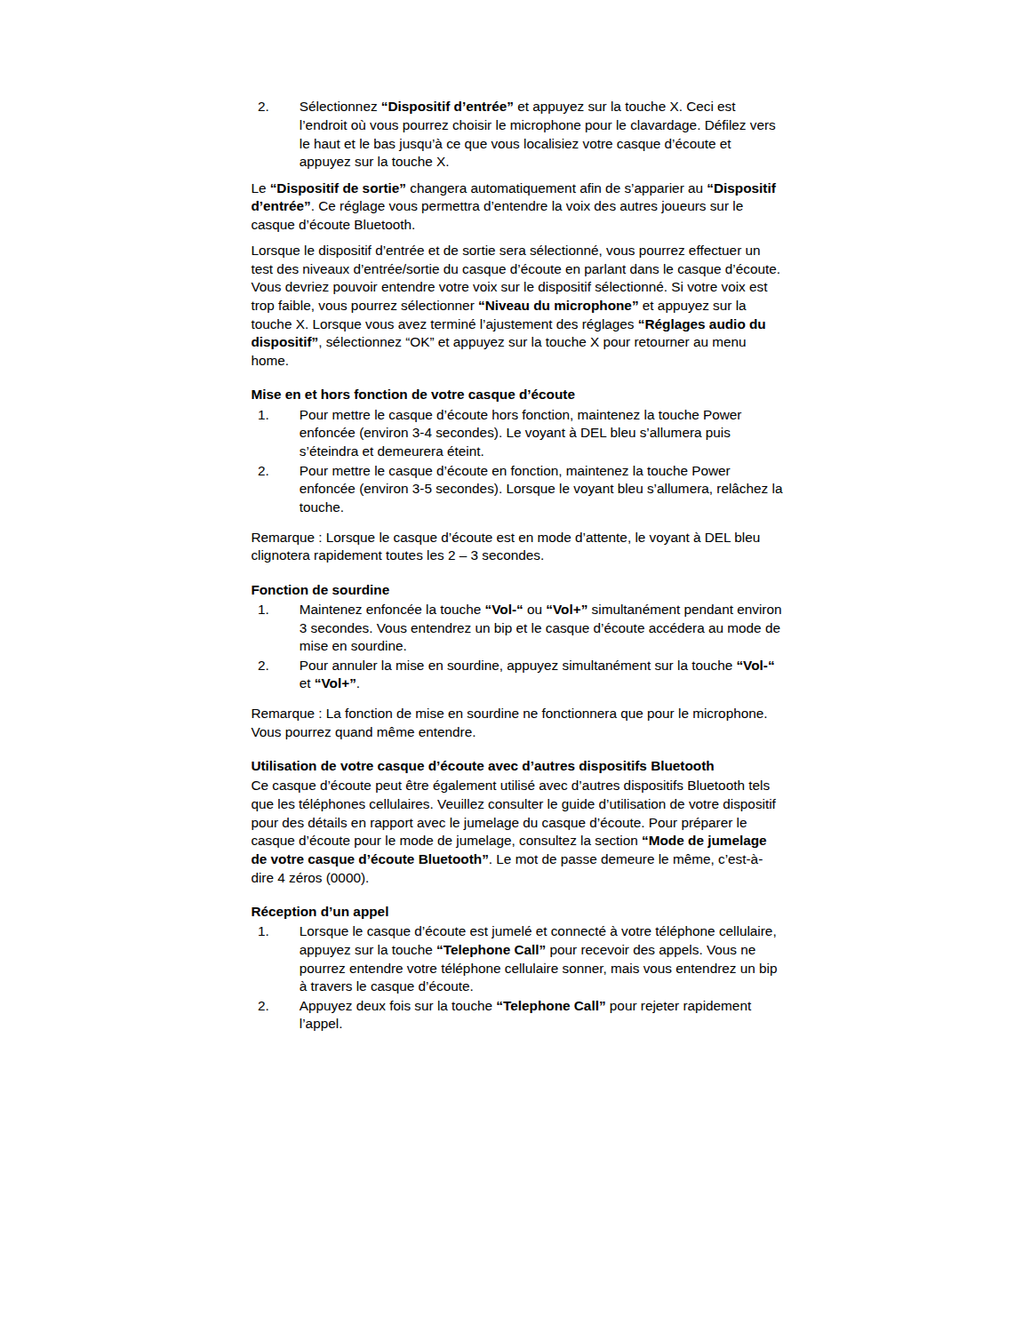2. Sélectionnez “Dispositif d’entrée” et appuyez sur la touche X. Ceci est l’endroit où vous pourrez choisir le microphone pour le clavardage. Défilez vers le haut et le bas jusqu’à ce que vous localisiez votre casque d’écoute et appuyez sur la touche X.
Le “Dispositif de sortie” changera automatiquement afin de s’apparier au “Dispositif d’entrée”. Ce réglage vous permettra d’entendre la voix des autres joueurs sur le casque d’écoute Bluetooth.
Lorsque le dispositif d’entrée et de sortie sera sélectionné, vous pourrez effectuer un test des niveaux d’entrée/sortie du casque d’écoute en parlant dans le casque d’écoute. Vous devriez pouvoir entendre votre voix sur le dispositif sélectionné. Si votre voix est trop faible, vous pourrez sélectionner “Niveau du microphone” et appuyez sur la touche X. Lorsque vous avez terminé l’ajustement des réglages “Réglages audio du dispositif”, sélectionnez “OK” et appuyez sur la touche X pour retourner au menu home.
Mise en et hors fonction de votre casque d’écoute
1. Pour mettre le casque d’écoute hors fonction, maintenez la touche Power enfoncée (environ 3-4 secondes). Le voyant à DEL bleu s’allumera puis s’éteindra et demeurera éteint.
2. Pour mettre le casque d’écoute en fonction, maintenez la touche Power enfoncée (environ 3-5 secondes). Lorsque le voyant bleu s’allumera, relâchez la touche.
Remarque : Lorsque le casque d’écoute est en mode d’attente, le voyant à DEL bleu clignotera rapidement toutes les 2 – 3 secondes.
Fonction de sourdine
1. Maintenez enfoncée la touche “Vol-“ ou “Vol+” simultanément pendant environ 3 secondes. Vous entendrez un bip et le casque d’écoute accédera au mode de mise en sourdine.
2. Pour annuler la mise en sourdine, appuyez simultanément sur la touche “Vol-“ et “Vol+”.
Remarque : La fonction de mise en sourdine ne fonctionnera que pour le microphone. Vous pourrez quand même entendre.
Utilisation de votre casque d’écoute avec d’autres dispositifs Bluetooth
Ce casque d’écoute peut être également utilisé avec d’autres dispositifs Bluetooth tels que les téléphones cellulaires. Veuillez consulter le guide d’utilisation de votre dispositif pour des détails en rapport avec le jumelage du casque d’écoute. Pour préparer le casque d’écoute pour le mode de jumelage, consultez la section “Mode de jumelage de votre casque d’écoute Bluetooth”. Le mot de passe demeure le même, c’est-à-dire 4 zéros (0000).
Réception d’un appel
1. Lorsque le casque d’écoute est jumelé et connecté à votre téléphone cellulaire, appuyez sur la touche “Telephone Call” pour recevoir des appels. Vous ne pourrez entendre votre téléphone cellulaire sonner, mais vous entendrez un bip à travers le casque d’écoute.
2. Appuyez deux fois sur la touche “Telephone Call” pour rejeter rapidement l’appel.